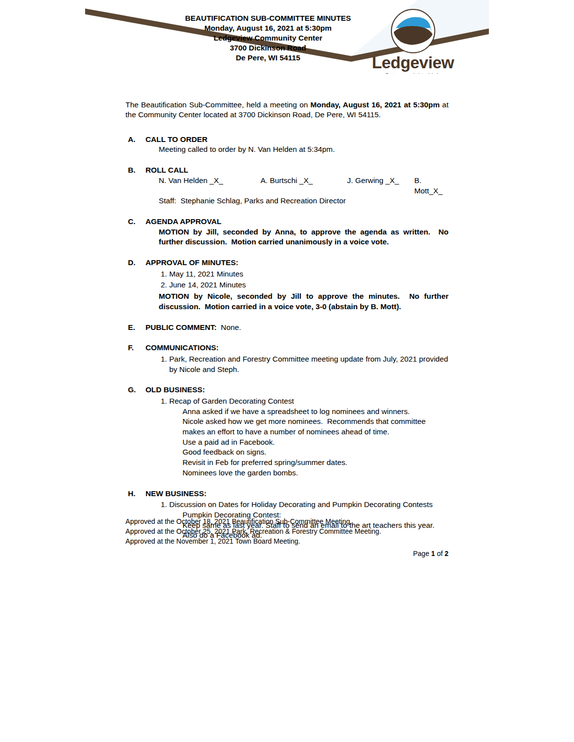Ledgeview
Set your sights high.
ledgeviewwisconsin.com
BEAUTIFICATION SUB-COMMITTEE MINUTES
Monday, August 16, 2021 at 5:30pm
Ledgeview Community Center
3700 Dickinson Road
De Pere, WI 54115
The Beautification Sub-Committee, held a meeting on Monday, August 16, 2021 at 5:30pm at the Community Center located at 3700 Dickinson Road, De Pere, WI 54115.
Call to Order
Meeting called to order by N. Van Helden at 5:34pm.
Roll Call
N. Van Helden _X_ A. Burtschi _X_ J. Gerwing _X_ B. Mott_X_
Staff: Stephanie Schlag, Parks and Recreation Director
Agenda Approval
MOTION by Jill, seconded by Anna, to approve the agenda as written. No further discussion. Motion carried unanimously in a voice vote.
Approval of Minutes:
May 11, 2021 Minutes
June 14, 2021 Minutes
MOTION by Nicole, seconded by Jill to approve the minutes. No further discussion. Motion carried in a voice vote, 3-0 (abstain by B. Mott).
Public Comment: None.
Communications:
Park, Recreation and Forestry Committee meeting update from July, 2021 provided by Nicole and Steph.
Old Business:
Recap of Garden Decorating Contest
Anna asked if we have a spreadsheet to log nominees and winners.
Nicole asked how we get more nominees. Recommends that committee makes an effort to have a number of nominees ahead of time.
Use a paid ad in Facebook.
Good feedback on signs.
Revisit in Feb for preferred spring/summer dates.
Nominees love the garden bombs.
New Business:
Discussion on Dates for Holiday Decorating and Pumpkin Decorating Contests
Pumpkin Decorating Contest:
Keep same as last year. Staff to send an email to the art teachers this year. Also do a Facebook ad.
Approved at the October 18, 2021 Beautification Sub-Committee Meeting.
Approved at the October 25, 2021 Park, Recreation & Forestry Committee Meeting.
Approved at the November 1, 2021 Town Board Meeting.
Page 1 of 2